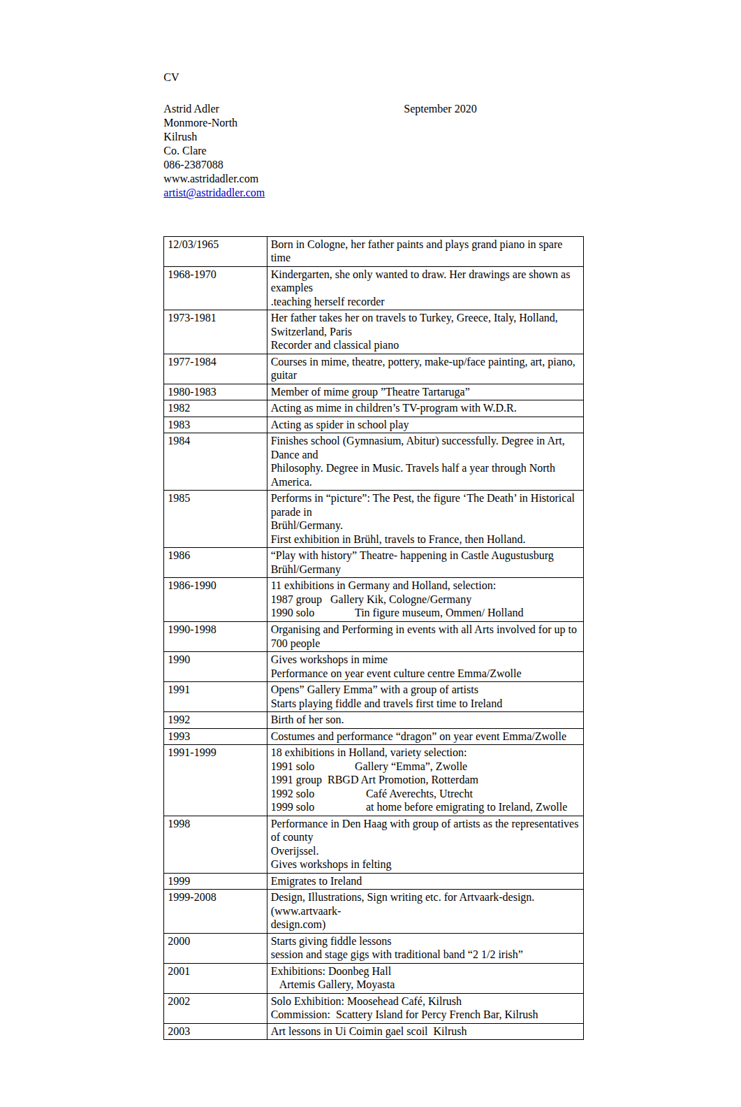CV
Astrid Adler September 2020
Monmore-North
Kilrush
Co. Clare
086-2387088
www.astridadler.com
artist@astridadler.com
| 12/03/1965 | Born in Cologne, her father paints and plays grand piano in spare time |
| 1968-1970 | Kindergarten, she only wanted to draw. Her drawings are shown as examples .teaching herself recorder |
| 1973-1981 | Her father takes her on travels to Turkey, Greece, Italy, Holland, Switzerland, Paris Recorder and classical piano |
| 1977-1984 | Courses in mime, theatre, pottery, make-up/face painting, art, piano, guitar |
| 1980-1983 | Member of mime group ”Theatre Tartaruga” |
| 1982 | Acting as mime in children’s TV-program with W.D.R. |
| 1983 | Acting as spider in school play |
| 1984 | Finishes school (Gymnasium, Abitur) successfully. Degree in Art, Dance and Philosophy. Degree in Music. Travels half a year through North America. |
| 1985 | Performs in “picture”: The Pest, the figure ‘The Death’ in Historical parade in Brühl/Germany. First exhibition in Brühl, travels to France, then Holland. |
| 1986 | “Play with history” Theatre- happening in Castle Augustusburg Brühl/Germany |
| 1986-1990 | 11 exhibitions in Germany and Holland, selection: 1987 group Gallery Kik, Cologne/Germany 1990 solo Tin figure museum, Ommen/ Holland |
| 1990-1998 | Organising and Performing in events with all Arts involved for up to 700 people |
| 1990 | Gives workshops in mime Performance on year event culture centre Emma/Zwolle |
| 1991 | Opens” Gallery Emma” with a group of artists Starts playing fiddle and travels first time to Ireland |
| 1992 | Birth of her son. |
| 1993 | Costumes and performance “dragon” on year event Emma/Zwolle |
| 1991-1999 | 18 exhibitions in Holland, variety selection: 1991 solo Gallery “Emma”, Zwolle 1991 group RBGD Art Promotion, Rotterdam 1992 solo Café Averechts, Utrecht 1999 solo at home before emigrating to Ireland, Zwolle |
| 1998 | Performance in Den Haag with group of artists as the representatives of county Overijssel. Gives workshops in felting |
| 1999 | Emigrates to Ireland |
| 1999-2008 | Design, Illustrations, Sign writing etc. for Artvaark-design. (www.artvaark- design.com) |
| 2000 | Starts giving fiddle lessons session and stage gigs with traditional band “2 1/2 irish” |
| 2001 | Exhibitions: Doonbeg Hall Artemis Gallery, Moyasta |
| 2002 | Solo Exhibition: Moosehead Café, Kilrush Commission: Scattery Island for Percy French Bar, Kilrush |
| 2003 | Art lessons in Ui Coimin gael scoil Kilrush |